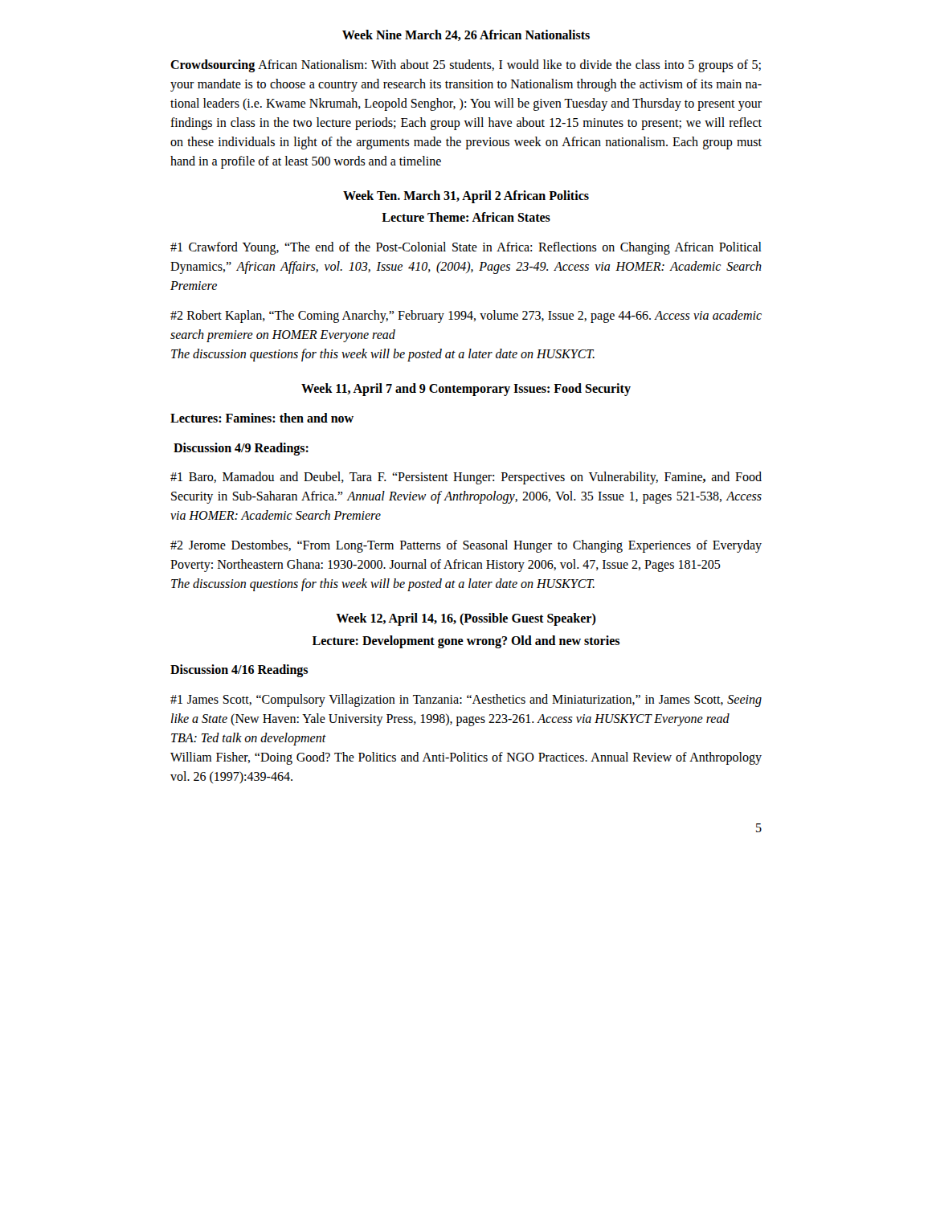Week Nine March 24, 26 African Nationalists
Crowdsourcing African Nationalism: With about 25 students, I would like to divide the class into 5 groups of 5; your mandate is to choose a country and research its transition to Nationalism through the activism of its main national leaders (i.e. Kwame Nkrumah, Leopold Senghor, ): You will be given Tuesday and Thursday to present your findings in class in the two lecture periods; Each group will have about 12-15 minutes to present; we will reflect on these individuals in light of the arguments made the previous week on African nationalism. Each group must hand in a profile of at least 500 words and a timeline
Week Ten. March 31, April 2 African Politics
Lecture Theme: African States
#1 Crawford Young, “The end of the Post-Colonial State in Africa: Reflections on Changing African Political Dynamics,” African Affairs, vol. 103, Issue 410, (2004), Pages 23-49. Access via HOMER: Academic Search Premiere
#2 Robert Kaplan, “The Coming Anarchy,” February 1994, volume 273, Issue 2, page 44-66. Access via academic search premiere on HOMER Everyone read
The discussion questions for this week will be posted at a later date on HUSKYCT.
Week 11, April 7 and 9 Contemporary Issues: Food Security
Lectures: Famines: then and now
Discussion 4/9 Readings:
#1 Baro, Mamadou and Deubel, Tara F. “Persistent Hunger: Perspectives on Vulnerability, Famine, and Food Security in Sub-Saharan Africa.” Annual Review of Anthropology, 2006, Vol. 35 Issue 1, pages 521-538, Access via HOMER: Academic Search Premiere
#2 Jerome Destombes, “From Long-Term Patterns of Seasonal Hunger to Changing Experiences of Everyday Poverty: Northeastern Ghana: 1930-2000. Journal of African History 2006, vol. 47, Issue 2, Pages 181-205
The discussion questions for this week will be posted at a later date on HUSKYCT.
Week 12, April 14, 16, (Possible Guest Speaker)
Lecture: Development gone wrong? Old and new stories
Discussion 4/16 Readings
#1 James Scott, “Compulsory Villagization in Tanzania: “Aesthetics and Miniaturization,” in James Scott, Seeing like a State (New Haven: Yale University Press, 1998), pages 223-261. Access via HUSKYCT Everyone read
TBA: Ted talk on development
William Fisher, “Doing Good? The Politics and Anti-Politics of NGO Practices. Annual Review of Anthropology vol. 26 (1997):439-464.
5